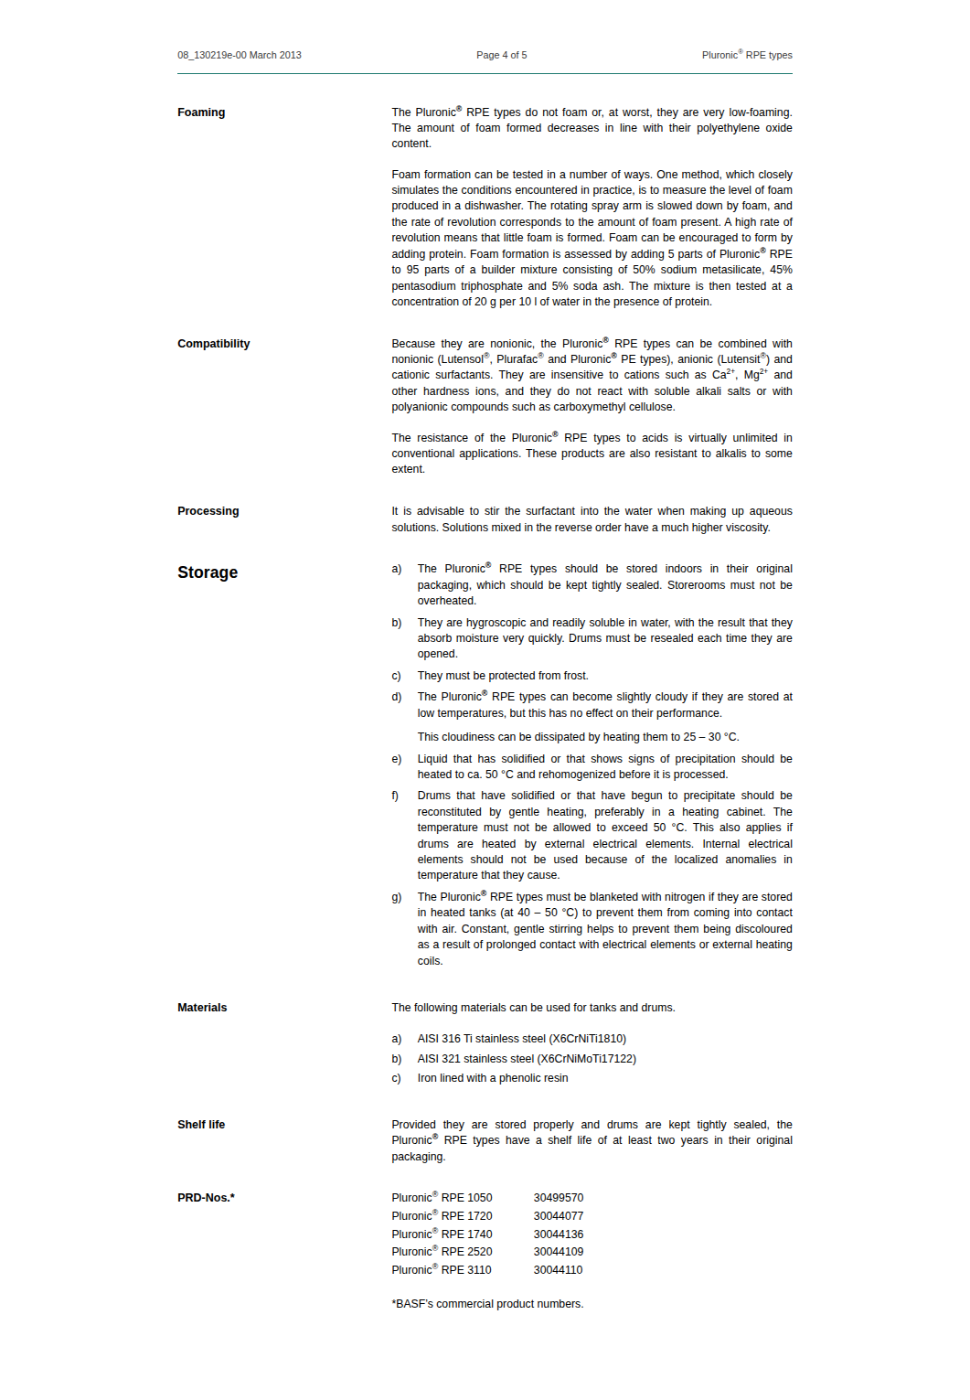08_130219e-00 March 2013
Page 4 of 5
Pluronic® RPE types
Foaming
The Pluronic® RPE types do not foam or, at worst, they are very low-foaming. The amount of foam formed decreases in line with their polyethylene oxide content.
Foam formation can be tested in a number of ways. One method, which closely simulates the conditions encountered in practice, is to measure the level of foam produced in a dishwasher. The rotating spray arm is slowed down by foam, and the rate of revolution corresponds to the amount of foam present. A high rate of revolution means that little foam is formed. Foam can be encouraged to form by adding protein. Foam formation is assessed by adding 5 parts of Pluronic® RPE to 95 parts of a builder mixture consisting of 50% sodium metasilicate, 45% pentasodium triphosphate and 5% soda ash. The mixture is then tested at a concentration of 20 g per 10 l of water in the presence of protein.
Compatibility
Because they are nonionic, the Pluronic® RPE types can be combined with nonionic (Lutensol®, Plurafac® and Pluronic® PE types), anionic (Lutensit®) and cationic surfactants. They are insensitive to cations such as Ca2+, Mg2+ and other hardness ions, and they do not react with soluble alkali salts or with polyanionic compounds such as carboxymethyl cellulose.
The resistance of the Pluronic® RPE types to acids is virtually unlimited in conventional applications. These products are also resistant to alkalis to some extent.
Processing
It is advisable to stir the surfactant into the water when making up aqueous solutions. Solutions mixed in the reverse order have a much higher viscosity.
Storage
The Pluronic® RPE types should be stored indoors in their original packaging, which should be kept tightly sealed. Storerooms must not be overheated.
They are hygroscopic and readily soluble in water, with the result that they absorb moisture very quickly. Drums must be resealed each time they are opened.
They must be protected from frost.
The Pluronic® RPE types can become slightly cloudy if they are stored at low temperatures, but this has no effect on their performance.
This cloudiness can be dissipated by heating them to 25 – 30 °C.
Liquid that has solidified or that shows signs of precipitation should be heated to ca. 50 °C and rehomogenized before it is processed.
Drums that have solidified or that have begun to precipitate should be reconstituted by gentle heating, preferably in a heating cabinet. The temperature must not be allowed to exceed 50 °C. This also applies if drums are heated by external electrical elements. Internal electrical elements should not be used because of the localized anomalies in temperature that they cause.
The Pluronic® RPE types must be blanketed with nitrogen if they are stored in heated tanks (at 40 – 50 °C) to prevent them from coming into contact with air. Constant, gentle stirring helps to prevent them being discoloured as a result of prolonged contact with electrical elements or external heating coils.
Materials
The following materials can be used for tanks and drums.
AISI 316 Ti stainless steel (X6CrNiTi1810)
AISI 321 stainless steel (X6CrNiMoTi17122)
Iron lined with a phenolic resin
Shelf life
Provided they are stored properly and drums are kept tightly sealed, the Pluronic® RPE types have a shelf life of at least two years in their original packaging.
PRD-Nos.*
| Pluronic ® RPE 1050 | 30499570 |
| Pluronic ® RPE 1720 | 30044077 |
| Pluronic ® RPE 1740 | 30044136 |
| Pluronic ® RPE 2520 | 30044109 |
| Pluronic ® RPE 3110 | 30044110 |
*BASF’s commercial product numbers.